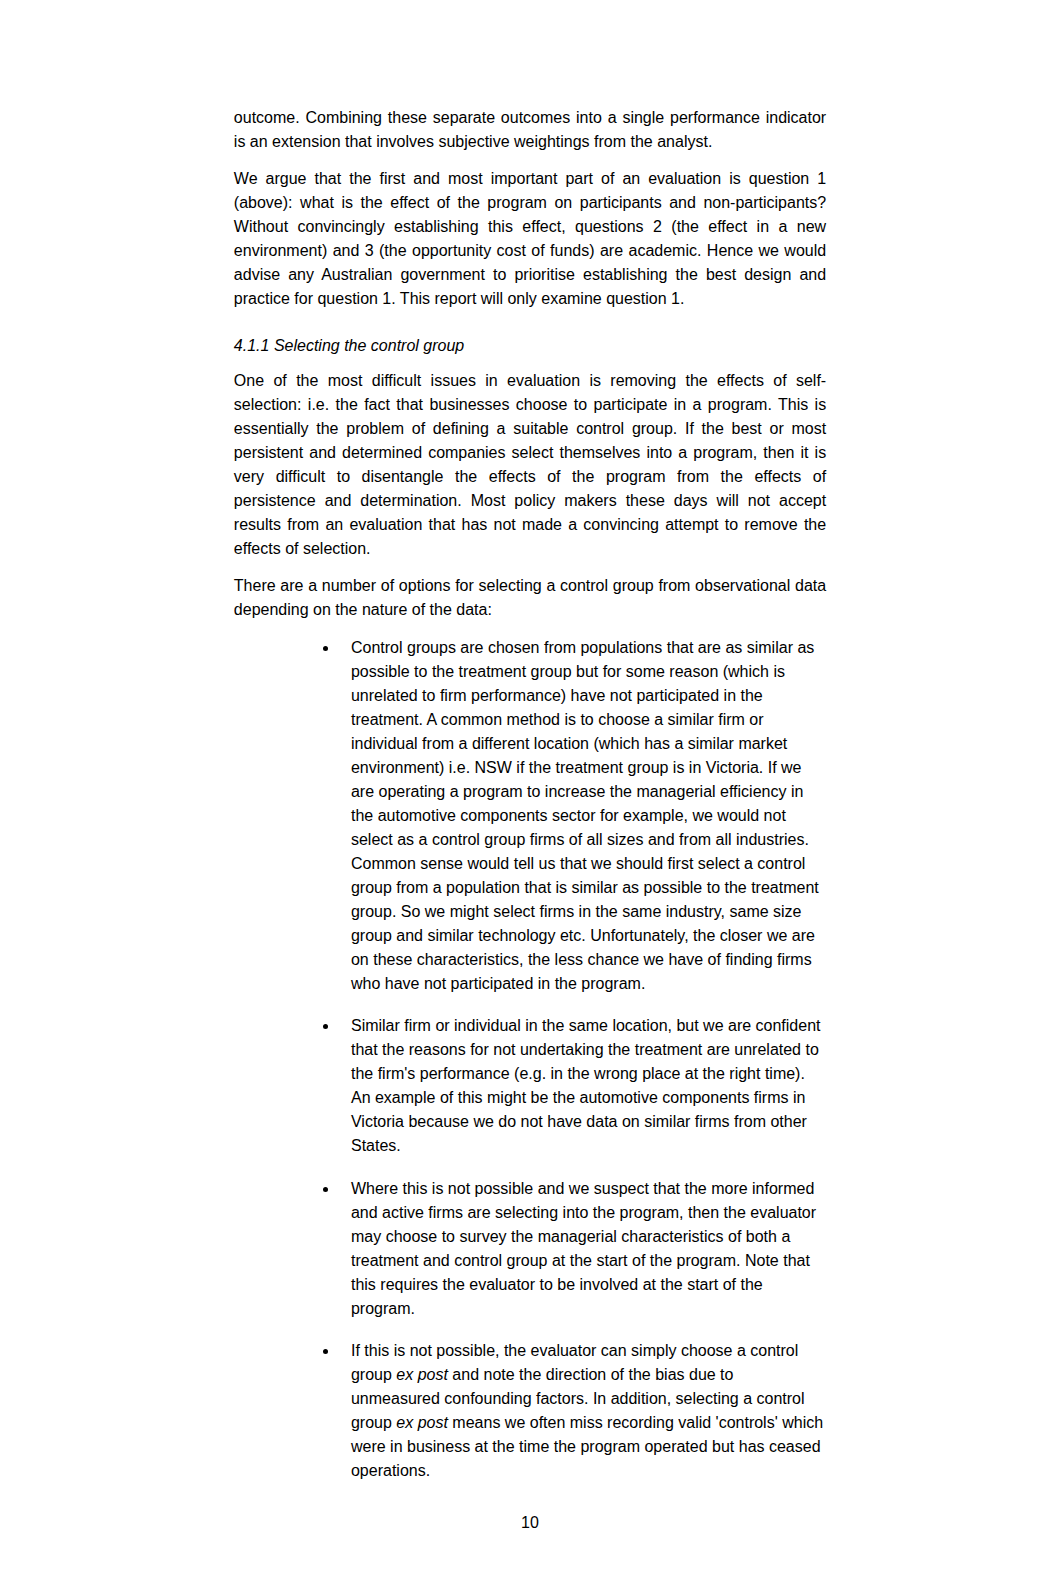outcome. Combining these separate outcomes into a single performance indicator is an extension that involves subjective weightings from the analyst.
We argue that the first and most important part of an evaluation is question 1 (above): what is the effect of the program on participants and non-participants? Without convincingly establishing this effect, questions 2 (the effect in a new environment) and 3 (the opportunity cost of funds) are academic. Hence we would advise any Australian government to prioritise establishing the best design and practice for question 1. This report will only examine question 1.
4.1.1 Selecting the control group
One of the most difficult issues in evaluation is removing the effects of self-selection: i.e. the fact that businesses choose to participate in a program. This is essentially the problem of defining a suitable control group. If the best or most persistent and determined companies select themselves into a program, then it is very difficult to disentangle the effects of the program from the effects of persistence and determination. Most policy makers these days will not accept results from an evaluation that has not made a convincing attempt to remove the effects of selection.
There are a number of options for selecting a control group from observational data depending on the nature of the data:
Control groups are chosen from populations that are as similar as possible to the treatment group but for some reason (which is unrelated to firm performance) have not participated in the treatment. A common method is to choose a similar firm or individual from a different location (which has a similar market environment) i.e. NSW if the treatment group is in Victoria. If we are operating a program to increase the managerial efficiency in the automotive components sector for example, we would not select as a control group firms of all sizes and from all industries. Common sense would tell us that we should first select a control group from a population that is similar as possible to the treatment group. So we might select firms in the same industry, same size group and similar technology etc. Unfortunately, the closer we are on these characteristics, the less chance we have of finding firms who have not participated in the program.
Similar firm or individual in the same location, but we are confident that the reasons for not undertaking the treatment are unrelated to the firm's performance (e.g. in the wrong place at the right time). An example of this might be the automotive components firms in Victoria because we do not have data on similar firms from other States.
Where this is not possible and we suspect that the more informed and active firms are selecting into the program, then the evaluator may choose to survey the managerial characteristics of both a treatment and control group at the start of the program. Note that this requires the evaluator to be involved at the start of the program.
If this is not possible, the evaluator can simply choose a control group ex post and note the direction of the bias due to unmeasured confounding factors. In addition, selecting a control group ex post means we often miss recording valid 'controls' which were in business at the time the program operated but has ceased operations.
10